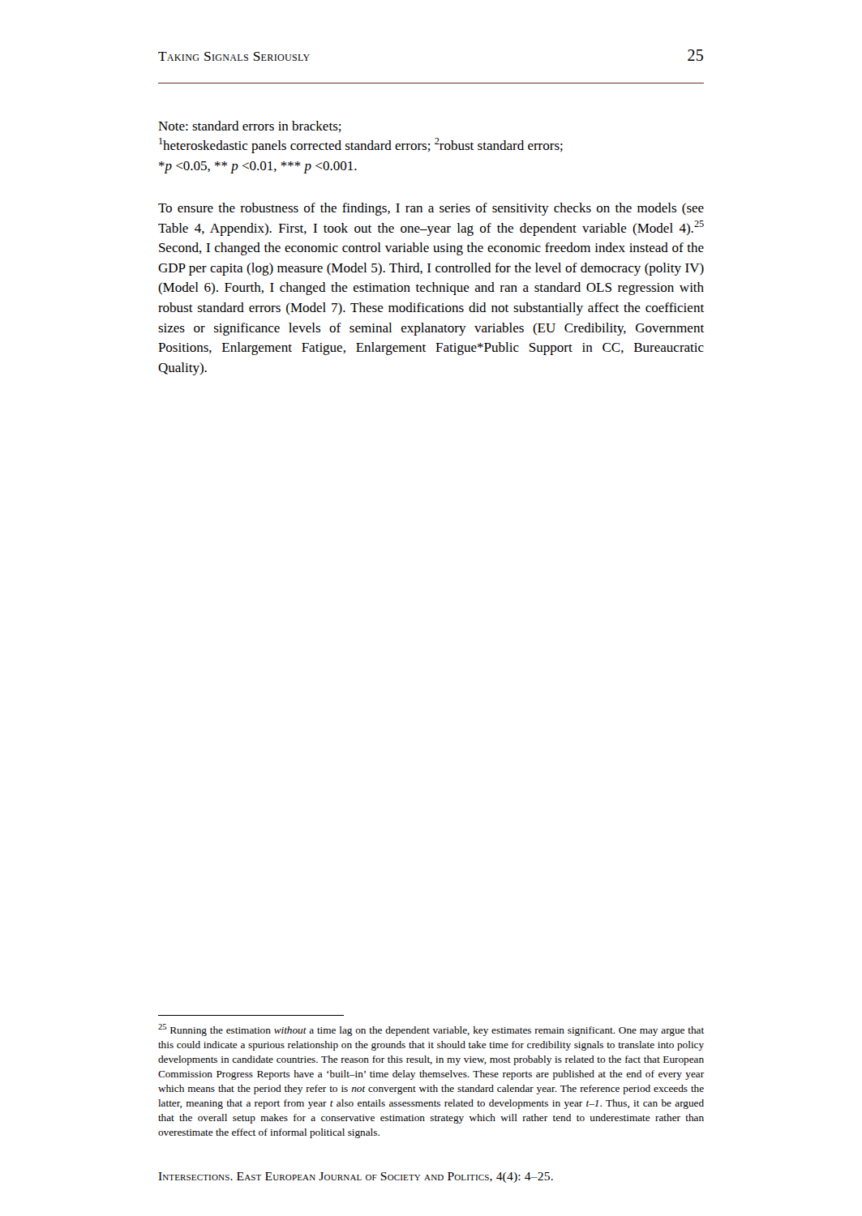Taking Signals Seriously 25
Note: standard errors in brackets;
1heteroskedastic panels corrected standard errors; 2robust standard errors;
*p <0.05, ** p <0.01, *** p <0.001.
To ensure the robustness of the findings, I ran a series of sensitivity checks on the models (see Table 4, Appendix). First, I took out the one–year lag of the dependent variable (Model 4).25 Second, I changed the economic control variable using the economic freedom index instead of the GDP per capita (log) measure (Model 5). Third, I controlled for the level of democracy (polity IV) (Model 6). Fourth, I changed the estimation technique and ran a standard OLS regression with robust standard errors (Model 7). These modifications did not substantially affect the coefficient sizes or significance levels of seminal explanatory variables (EU Credibility, Government Positions, Enlargement Fatigue, Enlargement Fatigue*Public Support in CC, Bureaucratic Quality).
25 Running the estimation without a time lag on the dependent variable, key estimates remain significant. One may argue that this could indicate a spurious relationship on the grounds that it should take time for credibility signals to translate into policy developments in candidate countries. The reason for this result, in my view, most probably is related to the fact that European Commission Progress Reports have a ‘built–in’ time delay themselves. These reports are published at the end of every year which means that the period they refer to is not convergent with the standard calendar year. The reference period exceeds the latter, meaning that a report from year t also entails assessments related to developments in year t–1. Thus, it can be argued that the overall setup makes for a conservative estimation strategy which will rather tend to underestimate rather than overestimate the effect of informal political signals.
Intersections. East European Journal of Society and Politics, 4(4): 4–25.